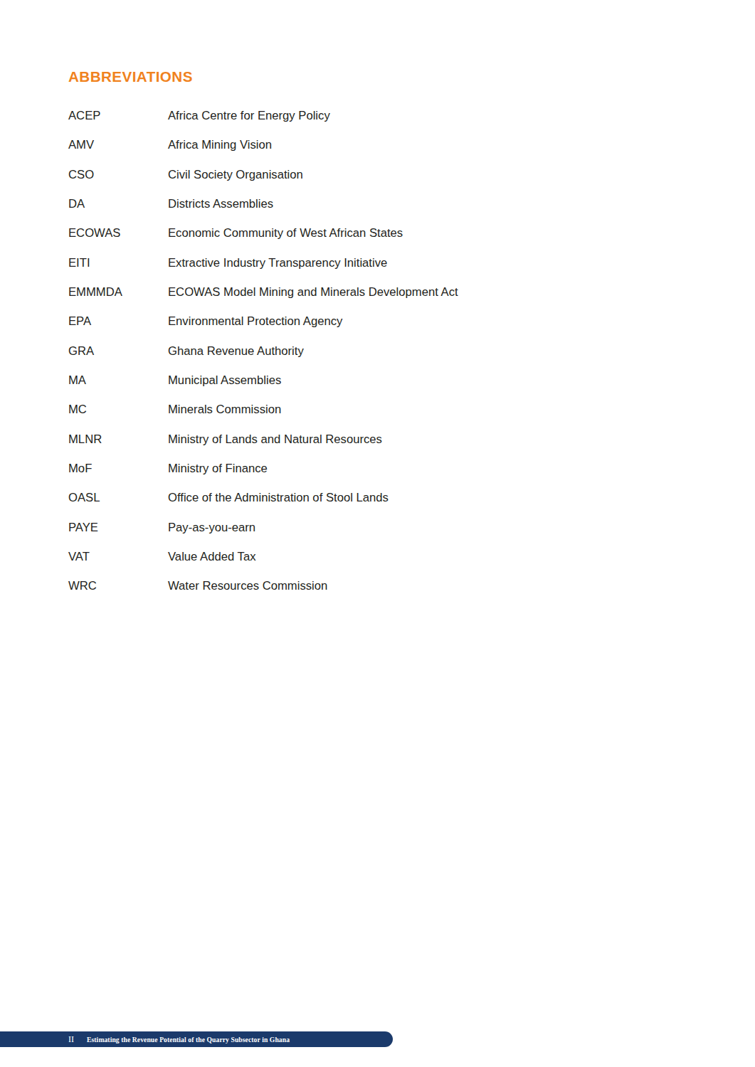ABBREVIATIONS
| ACEP | Africa Centre for Energy Policy |
| AMV | Africa Mining Vision |
| CSO | Civil Society Organisation |
| DA | Districts Assemblies |
| ECOWAS | Economic Community of West African States |
| EITI | Extractive Industry Transparency Initiative |
| EMMMDA | ECOWAS Model Mining and Minerals Development Act |
| EPA | Environmental Protection Agency |
| GRA | Ghana Revenue Authority |
| MA | Municipal Assemblies |
| MC | Minerals Commission |
| MLNR | Ministry of Lands and Natural Resources |
| MoF | Ministry of Finance |
| OASL | Office of the Administration of Stool Lands |
| PAYE | Pay-as-you-earn |
| VAT | Value Added Tax |
| WRC | Water Resources Commission |
II Estimating the Revenue Potential of the Quarry Subsector in Ghana